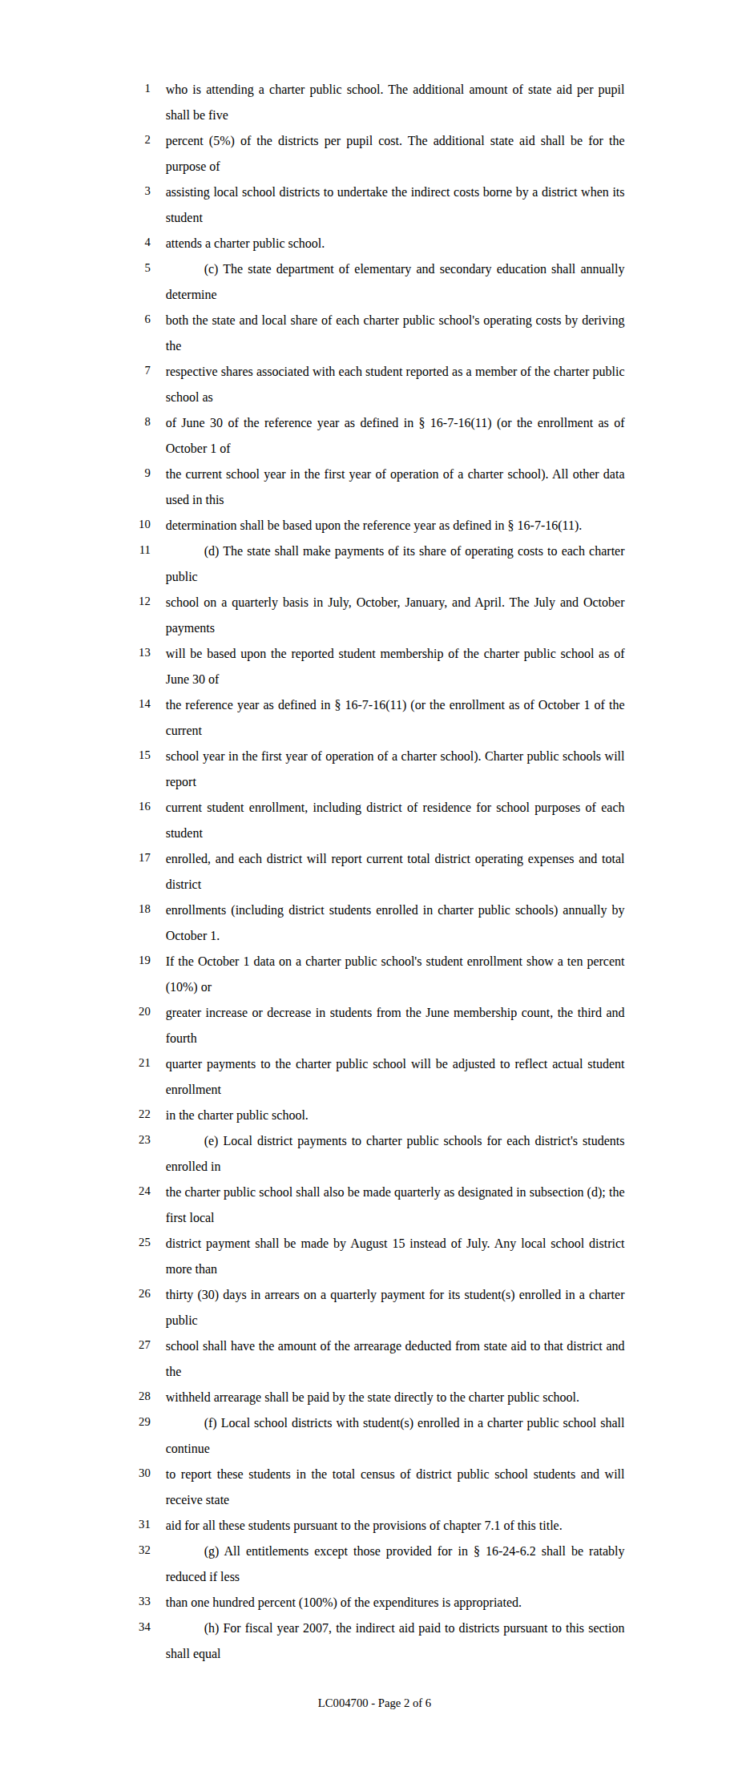who is attending a charter public school. The additional amount of state aid per pupil shall be five
percent (5%) of the districts per pupil cost. The additional state aid shall be for the purpose of
assisting local school districts to undertake the indirect costs borne by a district when its student
attends a charter public school.
(c) The state department of elementary and secondary education shall annually determine
both the state and local share of each charter public school's operating costs by deriving the
respective shares associated with each student reported as a member of the charter public school as
of June 30 of the reference year as defined in § 16-7-16(11) (or the enrollment as of October 1 of
the current school year in the first year of operation of a charter school). All other data used in this
determination shall be based upon the reference year as defined in § 16-7-16(11).
(d) The state shall make payments of its share of operating costs to each charter public
school on a quarterly basis in July, October, January, and April. The July and October payments
will be based upon the reported student membership of the charter public school as of June 30 of
the reference year as defined in § 16-7-16(11) (or the enrollment as of October 1 of the current
school year in the first year of operation of a charter school). Charter public schools will report
current student enrollment, including district of residence for school purposes of each student
enrolled, and each district will report current total district operating expenses and total district
enrollments (including district students enrolled in charter public schools) annually by October 1.
If the October 1 data on a charter public school's student enrollment show a ten percent (10%) or
greater increase or decrease in students from the June membership count, the third and fourth
quarter payments to the charter public school will be adjusted to reflect actual student enrollment
in the charter public school.
(e) Local district payments to charter public schools for each district's students enrolled in
the charter public school shall also be made quarterly as designated in subsection (d); the first local
district payment shall be made by August 15 instead of July. Any local school district more than
thirty (30) days in arrears on a quarterly payment for its student(s) enrolled in a charter public
school shall have the amount of the arrearage deducted from state aid to that district and the
withheld arrearage shall be paid by the state directly to the charter public school.
(f) Local school districts with student(s) enrolled in a charter public school shall continue
to report these students in the total census of district public school students and will receive state
aid for all these students pursuant to the provisions of chapter 7.1 of this title.
(g) All entitlements except those provided for in § 16-24-6.2 shall be ratably reduced if less
than one hundred percent (100%) of the expenditures is appropriated.
(h) For fiscal year 2007, the indirect aid paid to districts pursuant to this section shall equal
LC004700 - Page 2 of 6